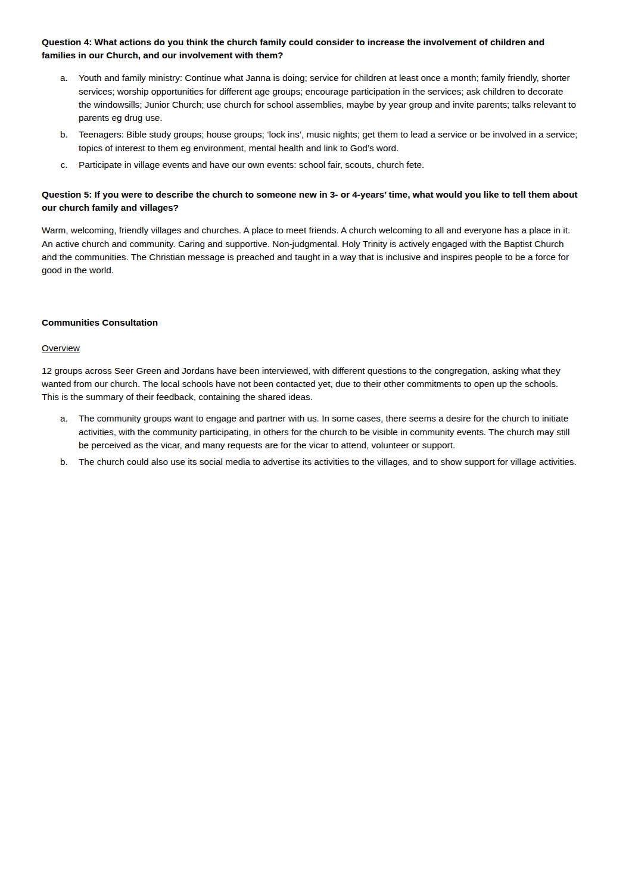Question 4: What actions do you think the church family could consider to increase the involvement of children and families in our Church, and our involvement with them?
Youth and family ministry: Continue what Janna is doing; service for children at least once a month; family friendly, shorter services; worship opportunities for different age groups; encourage participation in the services; ask children to decorate the windowsills; Junior Church; use church for school assemblies, maybe by year group and invite parents; talks relevant to parents eg drug use.
Teenagers: Bible study groups; house groups; ‘lock ins’, music nights; get them to lead a service or be involved in a service; topics of interest to them eg environment, mental health and link to God’s word.
Participate in village events and have our own events: school fair, scouts, church fete.
Question 5: If you were to describe the church to someone new in 3- or 4-years’ time, what would you like to tell them about our church family and villages?
Warm, welcoming, friendly villages and churches. A place to meet friends. A church welcoming to all and everyone has a place in it. An active church and community. Caring and supportive. Non-judgmental. Holy Trinity is actively engaged with the Baptist Church and the communities. The Christian message is preached and taught in a way that is inclusive and inspires people to be a force for good in the world.
Communities Consultation
Overview
12 groups across Seer Green and Jordans have been interviewed, with different questions to the congregation, asking what they wanted from our church. The local schools have not been contacted yet, due to their other commitments to open up the schools. This is the summary of their feedback, containing the shared ideas.
The community groups want to engage and partner with us. In some cases, there seems a desire for the church to initiate activities, with the community participating, in others for the church to be visible in community events. The church may still be perceived as the vicar, and many requests are for the vicar to attend, volunteer or support.
The church could also use its social media to advertise its activities to the villages, and to show support for village activities.